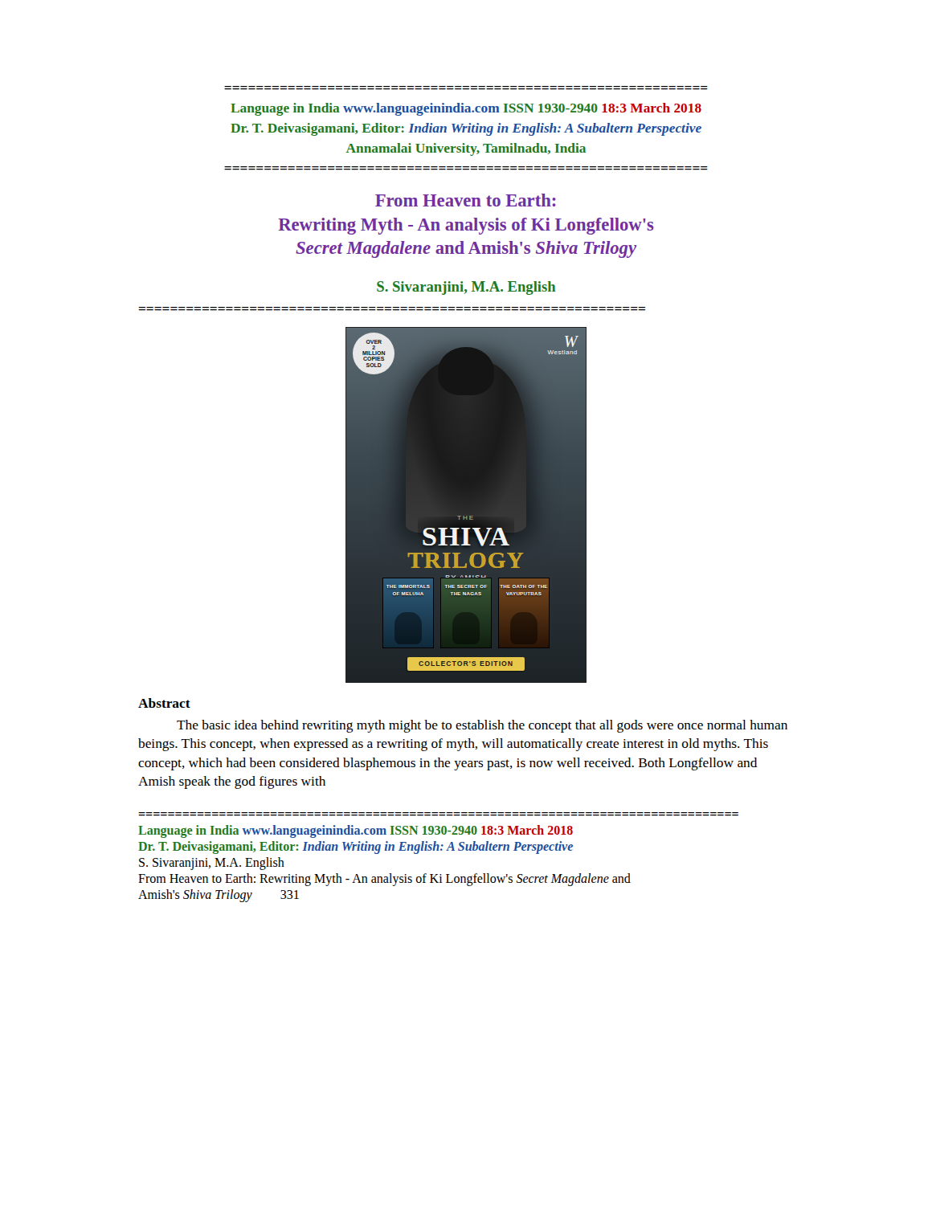=============================================================
Language in India www.languageinindia.com ISSN 1930-2940 18:3 March 2018
Dr. T. Deivasigamani, Editor: Indian Writing in English: A Subaltern Perspective
Annamalai University, Tamilnadu, India
=============================================================
From Heaven to Earth:
Rewriting Myth - An analysis of Ki Longfellow's
Secret Magdalene and Amish's Shiva Trilogy
S. Sivaranjini, M.A. English
================================================================
OVER
2
MILLION
COPIES
SOLD
WWestland
THE
SHIVA
TRILOGY
BY AMISH
THE IMMORTALS OF MELUHA
THE SECRET OF THE NAGAS
THE OATH OF THE VAYUPUTRAS
COLLECTOR'S EDITION
Abstract
The basic idea behind rewriting myth might be to establish the concept that all gods were once normal human beings. This concept, when expressed as a rewriting of myth, will automatically create interest in old myths. This concept, which had been considered blasphemous in the years past, is now well received. Both Longfellow and Amish speak the god figures with
==================================================================================
Language in India www.languageinindia.com ISSN 1930-2940 18:3 March 2018
Dr. T. Deivasigamani, Editor: Indian Writing in English: A Subaltern Perspective
S. Sivaranjini, M.A. English
From Heaven to Earth: Rewriting Myth - An analysis of Ki Longfellow's Secret Magdalene and
Amish's Shiva Trilogy 331